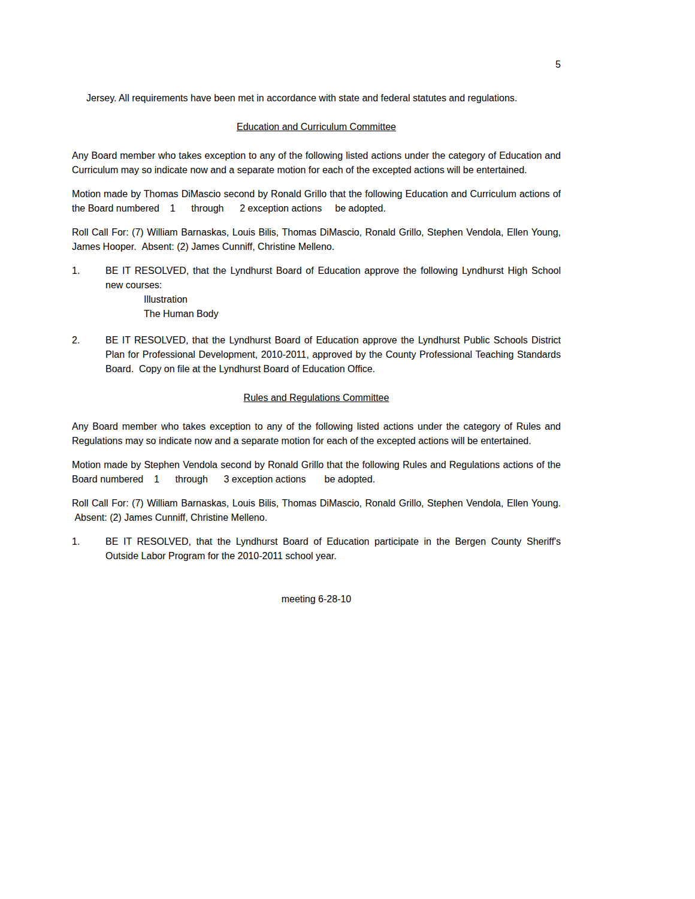5
Jersey. All requirements have been met in accordance with state and federal statutes and regulations.
Education and Curriculum Committee
Any Board member who takes exception to any of the following listed actions under the category of Education and Curriculum may so indicate now and a separate motion for each of the excepted actions will be entertained.
Motion made by Thomas DiMascio second by Ronald Grillo that the following Education and Curriculum actions of the Board numbered 1 through 2 exception actions be adopted.
Roll Call For: (7) William Barnaskas, Louis Bilis, Thomas DiMascio, Ronald Grillo, Stephen Vendola, Ellen Young, James Hooper. Absent: (2) James Cunniff, Christine Melleno.
1. BE IT RESOLVED, that the Lyndhurst Board of Education approve the following Lyndhurst High School new courses:
Illustration
The Human Body
2. BE IT RESOLVED, that the Lyndhurst Board of Education approve the Lyndhurst Public Schools District Plan for Professional Development, 2010-2011, approved by the County Professional Teaching Standards Board. Copy on file at the Lyndhurst Board of Education Office.
Rules and Regulations Committee
Any Board member who takes exception to any of the following listed actions under the category of Rules and Regulations may so indicate now and a separate motion for each of the excepted actions will be entertained.
Motion made by Stephen Vendola second by Ronald Grillo that the following Rules and Regulations actions of the Board numbered 1 through 3 exception actions be adopted.
Roll Call For: (7) William Barnaskas, Louis Bilis, Thomas DiMascio, Ronald Grillo, Stephen Vendola, Ellen Young. Absent: (2) James Cunniff, Christine Melleno.
1. BE IT RESOLVED, that the Lyndhurst Board of Education participate in the Bergen County Sheriff's Outside Labor Program for the 2010-2011 school year.
meeting 6-28-10